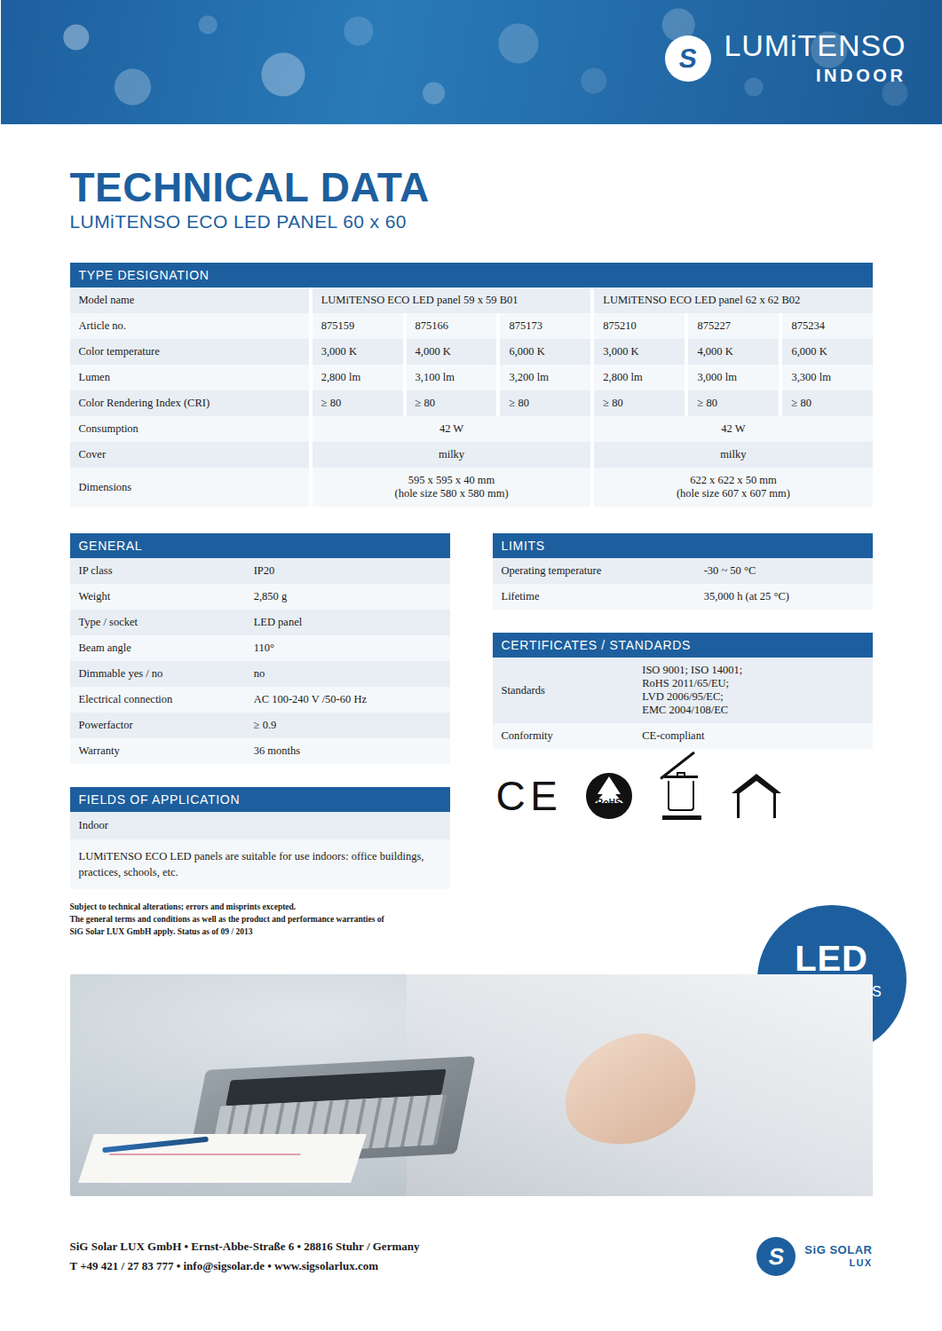S
LUMiTENSO
INDOOR
TECHNICAL DATA
LUMiTENSO ECO LED PANEL 60 x 60
TYPE DESIGNATION
| Model name | LUMiTENSO ECO LED panel 59 x 59 B01 | LUMiTENSO ECO LED panel 62 x 62 B02 |
| Article no. | 875159 | 875166 | 875173 | 875210 | 875227 | 875234 |
| Color temperature | 3,000 K | 4,000 K | 6,000 K | 3,000 K | 4,000 K | 6,000 K |
| Lumen | 2,800 lm | 3,100 lm | 3,200 lm | 2,800 lm | 3,000 lm | 3,300 lm |
| Color Rendering Index (CRI) | ≥ 80 | ≥ 80 | ≥ 80 | ≥ 80 | ≥ 80 | ≥ 80 |
| Consumption | 42 W | 42 W |
| Cover | milky | milky |
| Dimensions | 595 x 595 x 40 mm (hole size 580 x 580 mm) | 622 x 622 x 50 mm (hole size 607 x 607 mm) |
GENERAL
| IP class | IP20 |
| Weight | 2,850 g |
| Type / socket | LED panel |
| Beam angle | 110° |
| Dimmable yes / no | no |
| Electrical connection | AC 100-240 V /50-60 Hz |
| Powerfactor | ≥ 0.9 |
| Warranty | 36 months |
FIELDS OF APPLICATION
Indoor
LUMiTENSO ECO LED panels are suitable for use indoors: office buildings, practices, schools, etc.
Subject to technical alterations; errors and misprints excepted.
The general terms and conditions as well as the product and performance warranties of
SiG Solar LUX GmbH apply. Status as of 09 / 2013
LIMITS
| Operating temperature | -30 ~ 50 °C |
| Lifetime | 35,000 h (at 25 °C) |
CERTIFICATES / STANDARDS
| Standards | ISO 9001; ISO 14001; RoHS 2011/65/EU; LVD 2006/95/EC; EMC 2004/108/EC |
| Conformity | CE-compliant |
C E
RoHS
LED
LIGHT, THAT’S
WORTH IT
SiG Solar LUX GmbH • Ernst-Abbe-Straße 6 • 28816 Stuhr / Germany
T +49 421 / 27 83 777 • info@sigsolar.de • www.sigsolarlux.com
S
SiG SOLAR LUX